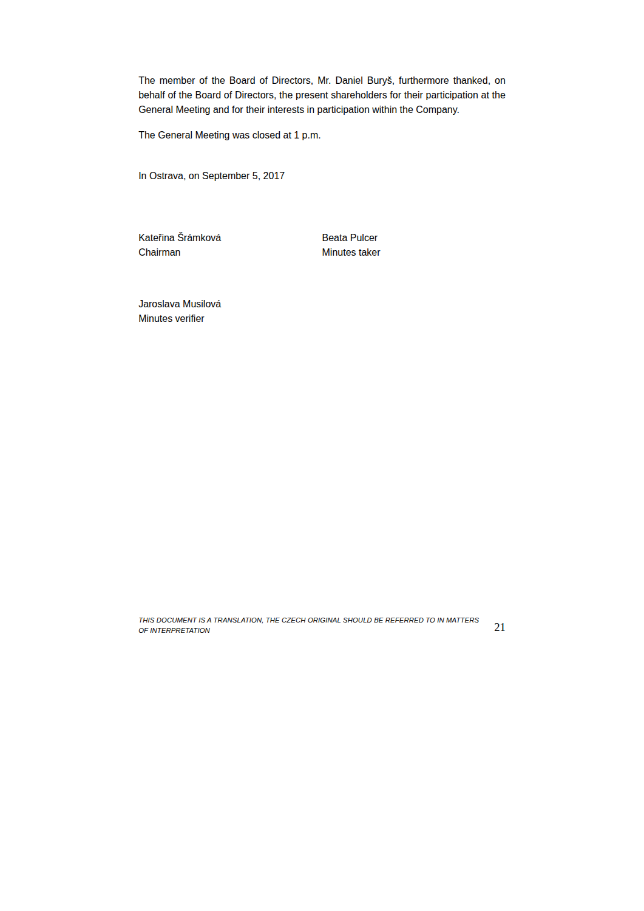The member of the Board of Directors, Mr. Daniel Buryš, furthermore thanked, on behalf of the Board of Directors, the present shareholders for their participation at the General Meeting and for their interests in participation within the Company.
The General Meeting was closed at 1 p.m.
In Ostrava, on September 5, 2017
| Kateřina Šrámková Chairman | Beata Pulcer Minutes taker |
| Jaroslava Musilová Minutes verifier | |
THIS DOCUMENT IS A TRANSLATION, THE CZECH ORIGINAL SHOULD BE REFERRED TO IN MATTERS OF INTERPRETATION
21